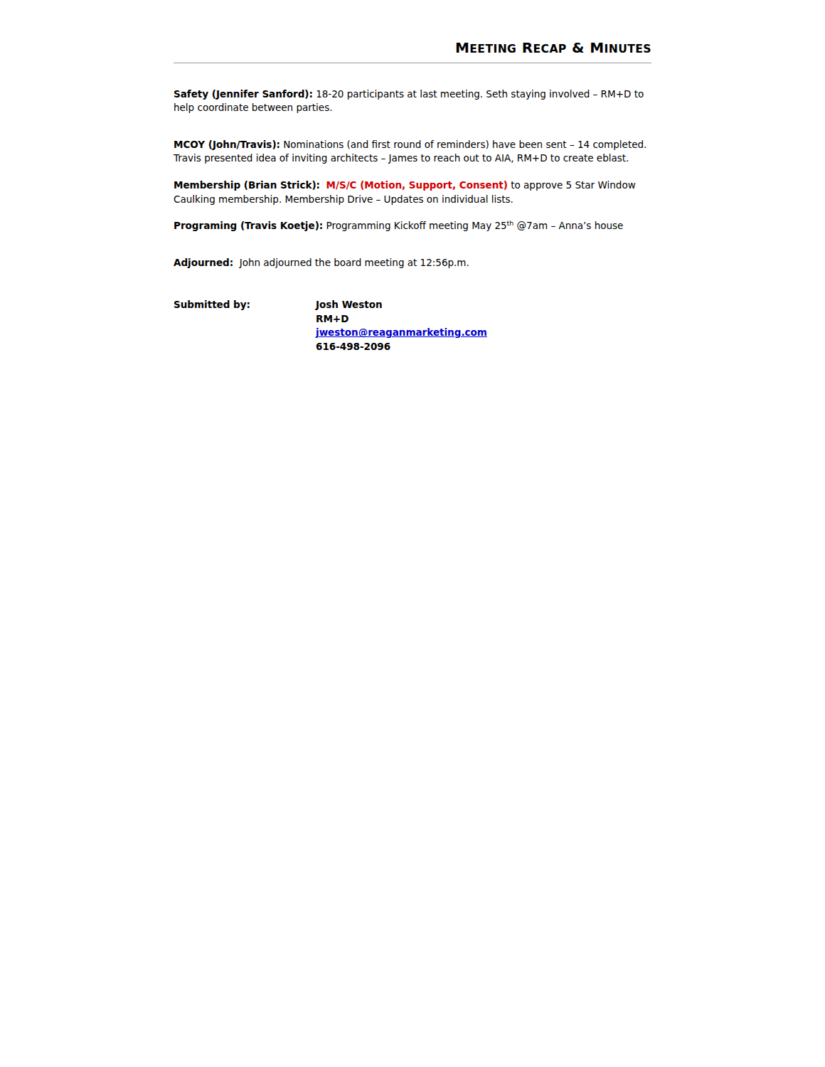MEETING RECAP & MINUTES
Safety (Jennifer Sanford): 18-20 participants at last meeting. Seth staying involved – RM+D to help coordinate between parties.
MCOY (John/Travis): Nominations (and first round of reminders) have been sent – 14 completed. Travis presented idea of inviting architects – James to reach out to AIA, RM+D to create eblast.
Membership (Brian Strick): M/S/C (Motion, Support, Consent) to approve 5 Star Window Caulking membership. Membership Drive – Updates on individual lists.
Programing (Travis Koetje): Programming Kickoff meeting May 25th @7am – Anna’s house
Adjourned: John adjourned the board meeting at 12:56p.m.
Submitted by:
Josh Weston
RM+D
jweston@reaganmarketing.com
616-498-2096